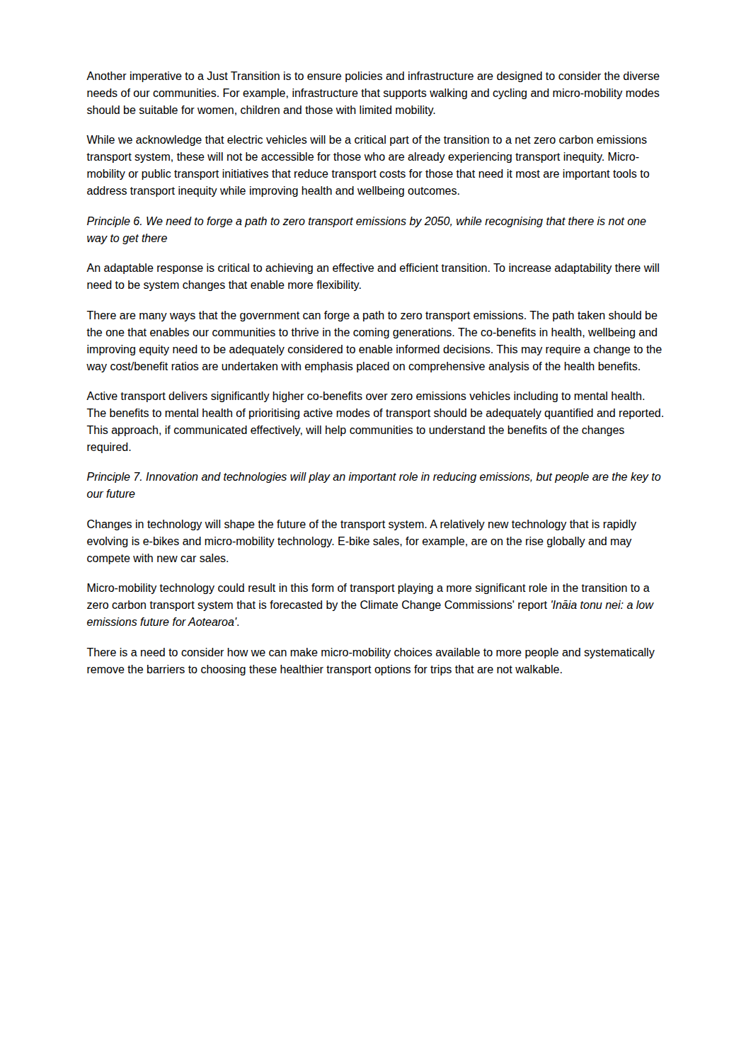Another imperative to a Just Transition is to ensure policies and infrastructure are designed to consider the diverse needs of our communities. For example, infrastructure that supports walking and cycling and micro-mobility modes should be suitable for women, children and those with limited mobility.
While we acknowledge that electric vehicles will be a critical part of the transition to a net zero carbon emissions transport system, these will not be accessible for those who are already experiencing transport inequity. Micro-mobility or public transport initiatives that reduce transport costs for those that need it most are important tools to address transport inequity while improving health and wellbeing outcomes.
Principle 6. We need to forge a path to zero transport emissions by 2050, while recognising that there is not one way to get there
An adaptable response is critical to achieving an effective and efficient transition. To increase adaptability there will need to be system changes that enable more flexibility.
There are many ways that the government can forge a path to zero transport emissions. The path taken should be the one that enables our communities to thrive in the coming generations. The co-benefits in health, wellbeing and improving equity need to be adequately considered to enable informed decisions. This may require a change to the way cost/benefit ratios are undertaken with emphasis placed on comprehensive analysis of the health benefits.
Active transport delivers significantly higher co-benefits over zero emissions vehicles including to mental health. The benefits to mental health of prioritising active modes of transport should be adequately quantified and reported. This approach, if communicated effectively, will help communities to understand the benefits of the changes required.
Principle 7. Innovation and technologies will play an important role in reducing emissions, but people are the key to our future
Changes in technology will shape the future of the transport system. A relatively new technology that is rapidly evolving is e-bikes and micro-mobility technology. E-bike sales, for example, are on the rise globally and may compete with new car sales.
Micro-mobility technology could result in this form of transport playing a more significant role in the transition to a zero carbon transport system that is forecasted by the Climate Change Commissions' report 'Ināia tonu nei: a low emissions future for Aotearoa'.
There is a need to consider how we can make micro-mobility choices available to more people and systematically remove the barriers to choosing these healthier transport options for trips that are not walkable.